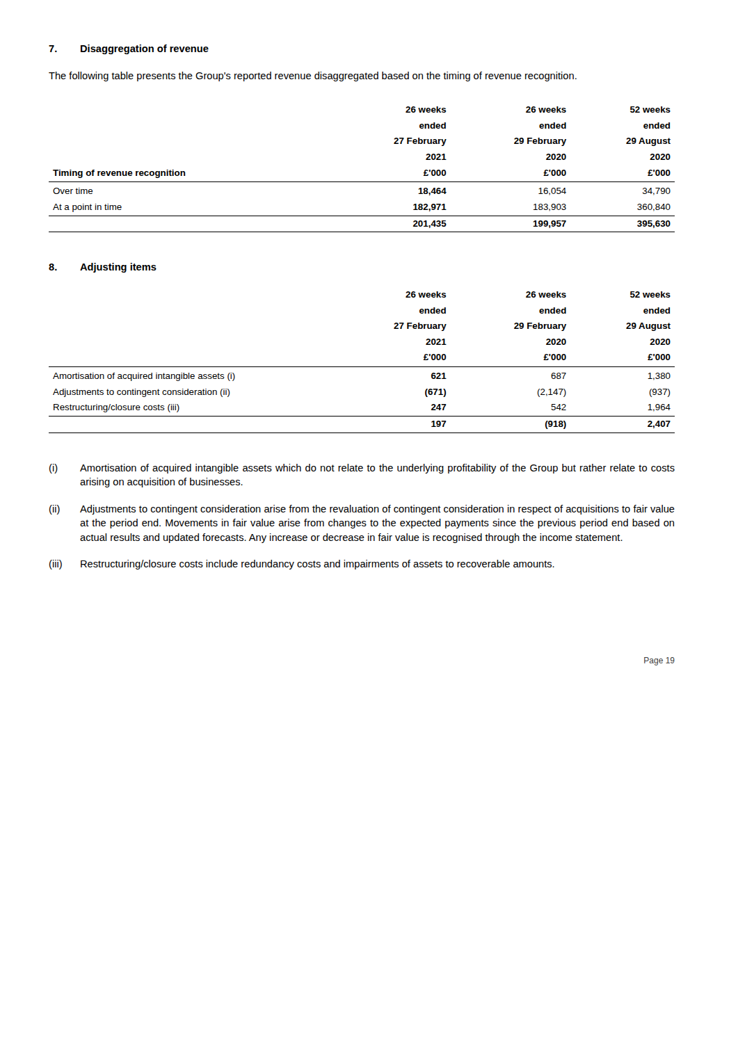7. Disaggregation of revenue
The following table presents the Group's reported revenue disaggregated based on the timing of revenue recognition.
| | 26 weeks | 26 weeks | 52 weeks |
| --- | --- | --- | --- |
| | ended | ended | ended |
| | 27 February | 29 February | 29 August |
| | 2021 | 2020 | 2020 |
| Timing of revenue recognition | £'000 | £'000 | £'000 |
| Over time | 18,464 | 16,054 | 34,790 |
| At a point in time | 182,971 | 183,903 | 360,840 |
| | 201,435 | 199,957 | 395,630 |
8. Adjusting items
| | 26 weeks | 26 weeks | 52 weeks |
| --- | --- | --- | --- |
| | ended | ended | ended |
| | 27 February | 29 February | 29 August |
| | 2021 | 2020 | 2020 |
| | £'000 | £'000 | £'000 |
| Amortisation of acquired intangible assets (i) | 621 | 687 | 1,380 |
| Adjustments to contingent consideration (ii) | (671) | (2,147) | (937) |
| Restructuring/closure costs (iii) | 247 | 542 | 1,964 |
| | 197 | (918) | 2,407 |
(i) Amortisation of acquired intangible assets which do not relate to the underlying profitability of the Group but rather relate to costs arising on acquisition of businesses.
(ii) Adjustments to contingent consideration arise from the revaluation of contingent consideration in respect of acquisitions to fair value at the period end. Movements in fair value arise from changes to the expected payments since the previous period end based on actual results and updated forecasts. Any increase or decrease in fair value is recognised through the income statement.
(iii) Restructuring/closure costs include redundancy costs and impairments of assets to recoverable amounts.
Page 19